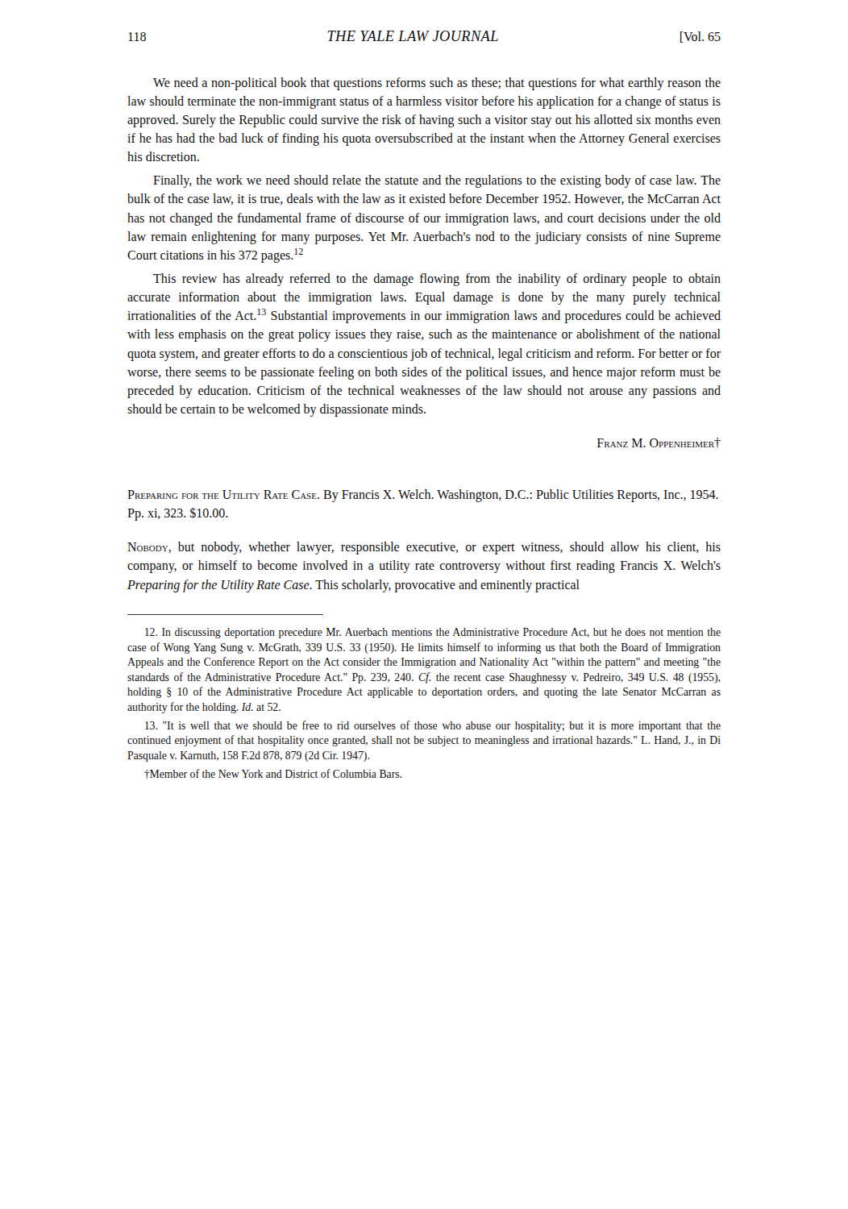118 THE YALE LAW JOURNAL [Vol. 65
We need a non-political book that questions reforms such as these; that questions for what earthly reason the law should terminate the non-immigrant status of a harmless visitor before his application for a change of status is approved. Surely the Republic could survive the risk of having such a visitor stay out his allotted six months even if he has had the bad luck of finding his quota oversubscribed at the instant when the Attorney General exercises his discretion.
Finally, the work we need should relate the statute and the regulations to the existing body of case law. The bulk of the case law, it is true, deals with the law as it existed before December 1952. However, the McCarran Act has not changed the fundamental frame of discourse of our immigration laws, and court decisions under the old law remain enlightening for many purposes. Yet Mr. Auerbach's nod to the judiciary consists of nine Supreme Court citations in his 372 pages.12
This review has already referred to the damage flowing from the inability of ordinary people to obtain accurate information about the immigration laws. Equal damage is done by the many purely technical irrationalities of the Act.13 Substantial improvements in our immigration laws and procedures could be achieved with less emphasis on the great policy issues they raise, such as the maintenance or abolishment of the national quota system, and greater efforts to do a conscientious job of technical, legal criticism and reform. For better or for worse, there seems to be passionate feeling on both sides of the political issues, and hence major reform must be preceded by education. Criticism of the technical weaknesses of the law should not arouse any passions and should be certain to be welcomed by dispassionate minds.
Franz M. Oppenheimer†
Preparing for the Utility Rate Case. By Francis X. Welch. Washington, D.C.: Public Utilities Reports, Inc., 1954. Pp. xi, 323. $10.00.
Nobody, but nobody, whether lawyer, responsible executive, or expert witness, should allow his client, his company, or himself to become involved in a utility rate controversy without first reading Francis X. Welch's Preparing for the Utility Rate Case. This scholarly, provocative and eminently practical
12. In discussing deportation precedure Mr. Auerbach mentions the Administrative Procedure Act, but he does not mention the case of Wong Yang Sung v. McGrath, 339 U.S. 33 (1950). He limits himself to informing us that both the Board of Immigration Appeals and the Conference Report on the Act consider the Immigration and Nationality Act "within the pattern" and meeting "the standards of the Administrative Procedure Act." Pp. 239, 240. Cf. the recent case Shaughnessy v. Pedreiro, 349 U.S. 48 (1955), holding § 10 of the Administrative Procedure Act applicable to deportation orders, and quoting the late Senator McCarran as authority for the holding. Id. at 52.
13. "It is well that we should be free to rid ourselves of those who abuse our hospitality; but it is more important that the continued enjoyment of that hospitality once granted, shall not be subject to meaningless and irrational hazards." L. Hand, J., in Di Pasquale v. Karnuth, 158 F.2d 878, 879 (2d Cir. 1947).
†Member of the New York and District of Columbia Bars.